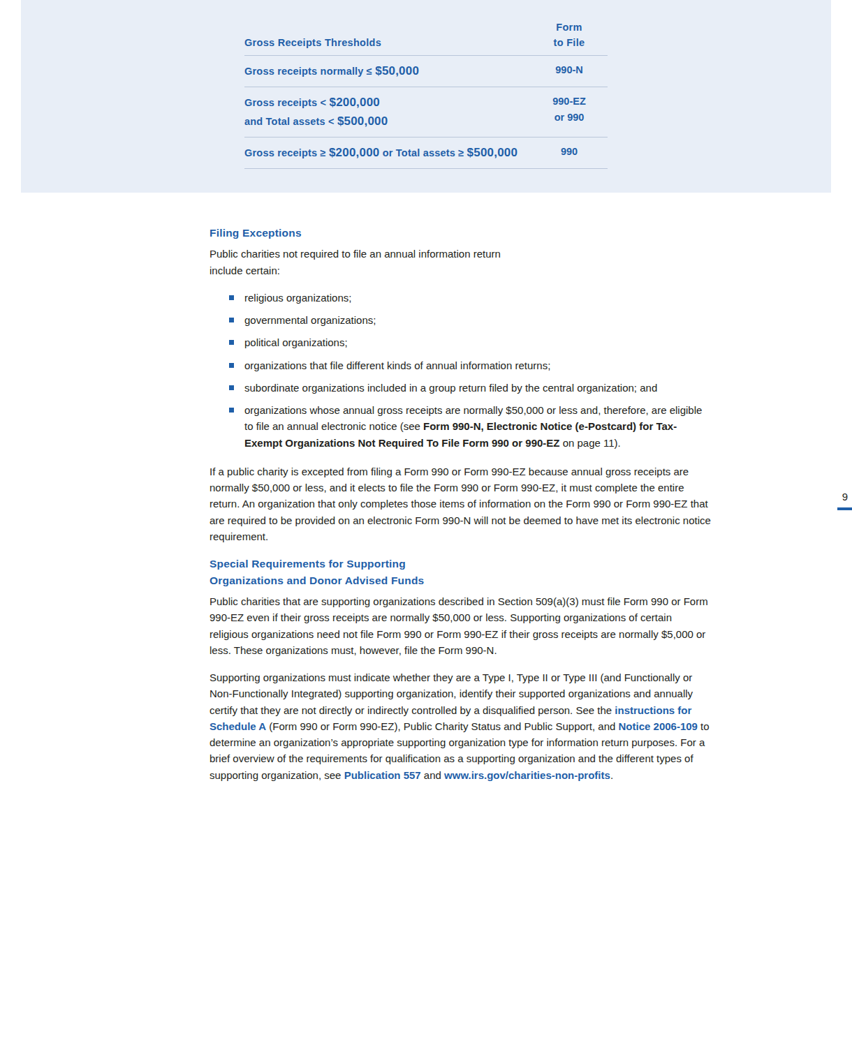| Gross Receipts Thresholds | Form to File |
| --- | --- |
| Gross receipts normally ≤ $50,000 | 990-N |
| Gross receipts < $200,000 and Total assets < $500,000 | 990-EZ or 990 |
| Gross receipts ≥ $200,000 or Total assets ≥ $500,000 | 990 |
Filing Exceptions
Public charities not required to file an annual information return
include certain:
religious organizations;
governmental organizations;
political organizations;
organizations that file different kinds of annual information returns;
subordinate organizations included in a group return filed by the central organization; and
organizations whose annual gross receipts are normally $50,000 or less and, therefore, are eligible to file an annual electronic notice (see Form 990-N, Electronic Notice (e-Postcard) for Tax-Exempt Organizations Not Required To File Form 990 or 990-EZ on page 11).
If a public charity is excepted from filing a Form 990 or Form 990-EZ because annual gross receipts are normally $50,000 or less, and it elects to file the Form 990 or Form 990-EZ, it must complete the entire return. An organization that only completes those items of information on the Form 990 or Form 990-EZ that are required to be provided on an electronic Form 990-N will not be deemed to have met its electronic notice requirement.
Special Requirements for Supporting
Organizations and Donor Advised Funds
Public charities that are supporting organizations described in Section 509(a)(3) must file Form 990 or Form 990-EZ even if their gross receipts are normally $50,000 or less. Supporting organizations of certain religious organizations need not file Form 990 or Form 990-EZ if their gross receipts are normally $5,000 or less. These organizations must, however, file the Form 990-N.
Supporting organizations must indicate whether they are a Type I, Type II or Type III (and Functionally or Non-Functionally Integrated) supporting organization, identify their supported organizations and annually certify that they are not directly or indirectly controlled by a disqualified person. See the instructions for Schedule A (Form 990 or Form 990-EZ), Public Charity Status and Public Support, and Notice 2006-109 to determine an organization’s appropriate supporting organization type for information return purposes. For a brief overview of the requirements for qualification as a supporting organization and the different types of supporting organization, see Publication 557 and www.irs.gov/charities-non-profits.
9